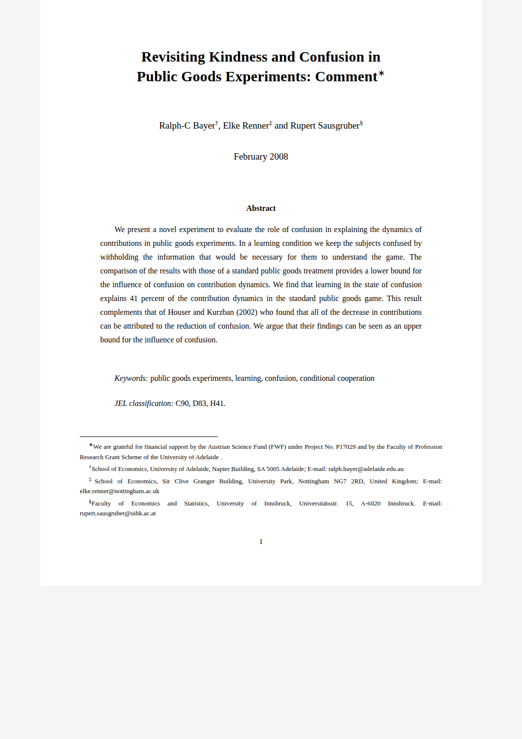Revisiting Kindness and Confusion in
Public Goods Experiments: Comment∗
Ralph-C Bayer†, Elke Renner‡ and Rupert Sausgruber§
February 2008
Abstract
We present a novel experiment to evaluate the role of confusion in explaining the dynamics of contributions in public goods experiments. In a learning condition we keep the subjects confused by withholding the information that would be necessary for them to understand the game. The comparison of the results with those of a standard public goods treatment provides a lower bound for the influence of confusion on contribution dynamics. We find that learning in the state of confusion explains 41 percent of the contribution dynamics in the standard public goods game. This result complements that of Houser and Kurzban (2002) who found that all of the decrease in contributions can be attributed to the reduction of confusion. We argue that their findings can be seen as an upper bound for the influence of confusion.
Keywords: public goods experiments, learning, confusion, conditional cooperation
JEL classification: C90, D83, H41.
∗We are grateful for financial support by the Austrian Science Fund (FWF) under Project No. P17029 and by the Faculty of Profession Research Grant Scheme of the University of Adelaide .
†School of Economics, University of Adelaide, Napier Building, SA 5005 Adelaide; E-mail: ralph.bayer@adelaide.edu.au
‡School of Economics, Sir Clive Granger Building, University Park, Nottingham NG7 2RD, United Kingdom; E-mail: elke.renner@nottingham.ac.uk
§Faculty of Economics and Statistics, University of Innsbruck, Universitätsstr. 15, A-6020 Innsbruck. E-mail: rupert.sausgruber@uibk.ac.at
1